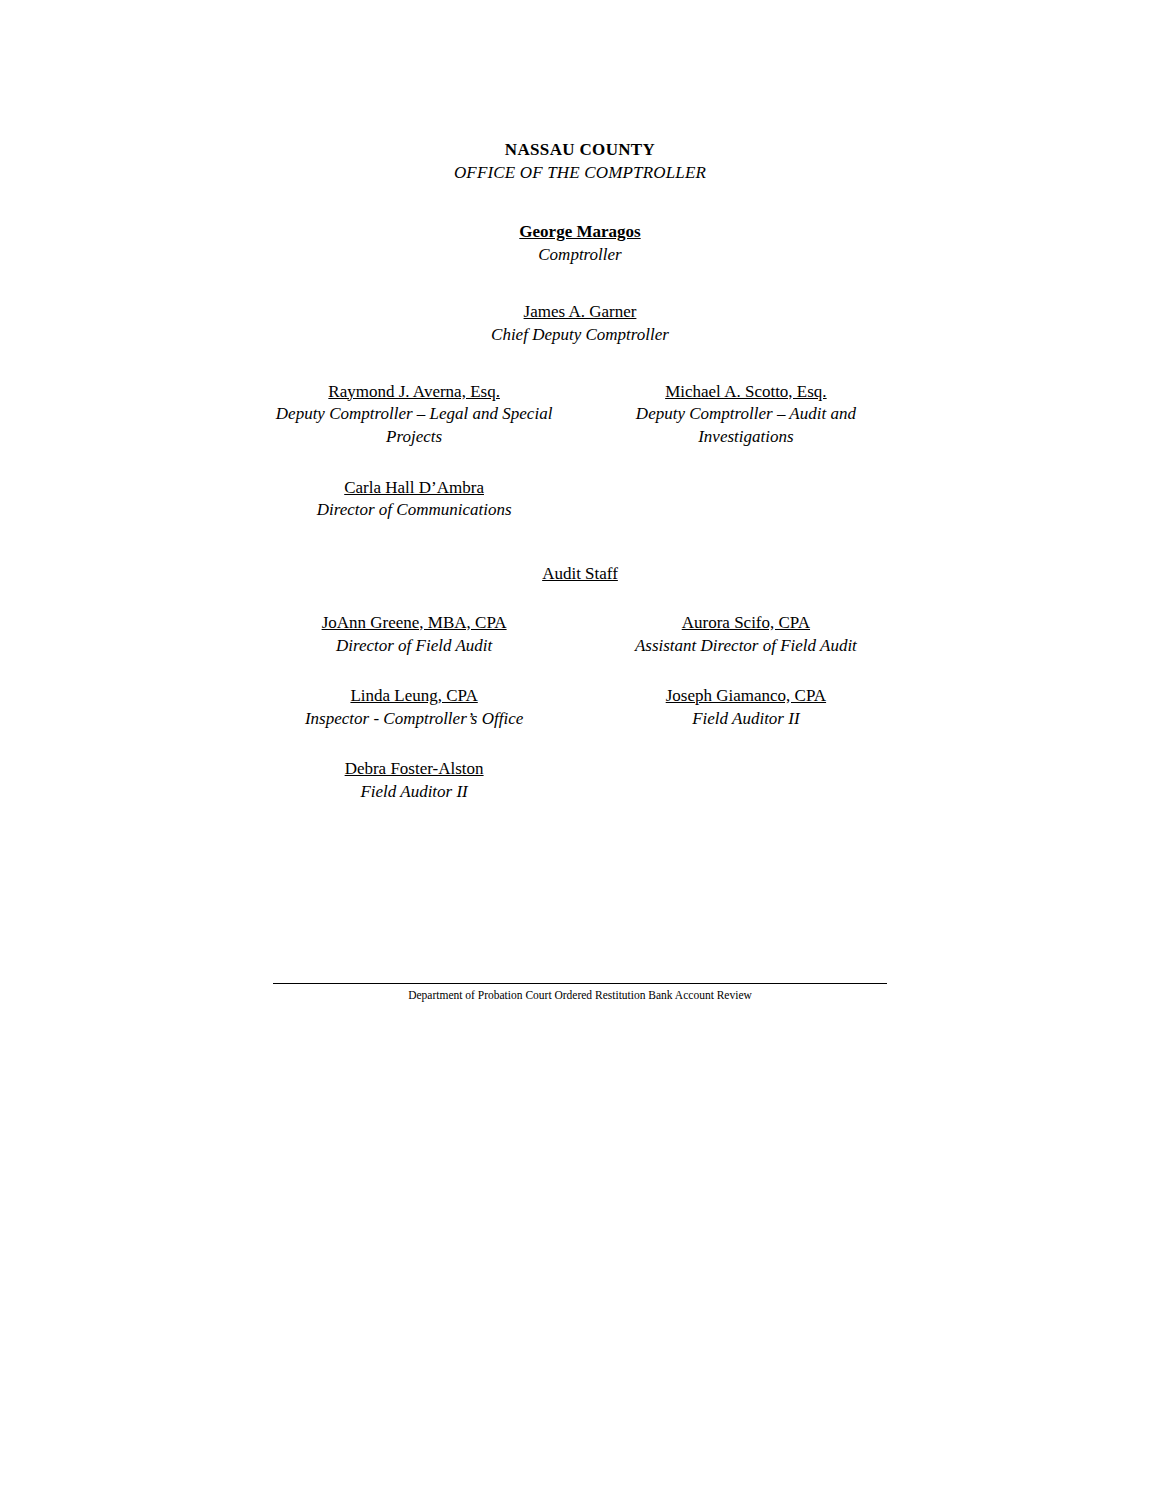NASSAU COUNTY
OFFICE OF THE COMPTROLLER
George Maragos
Comptroller
James A. Garner
Chief Deputy Comptroller
Raymond J. Averna, Esq.
Deputy Comptroller – Legal and Special Projects
Michael A. Scotto, Esq.
Deputy Comptroller – Audit and Investigations
Carla Hall D’Ambra
Director of Communications
Audit Staff
JoAnn Greene, MBA, CPA
Director of Field Audit
Aurora Scifo, CPA
Assistant Director of Field Audit
Linda Leung, CPA
Inspector - Comptroller’s Office
Joseph Giamanco, CPA
Field Auditor II
Debra Foster-Alston
Field Auditor II
Department of Probation Court Ordered Restitution Bank Account Review